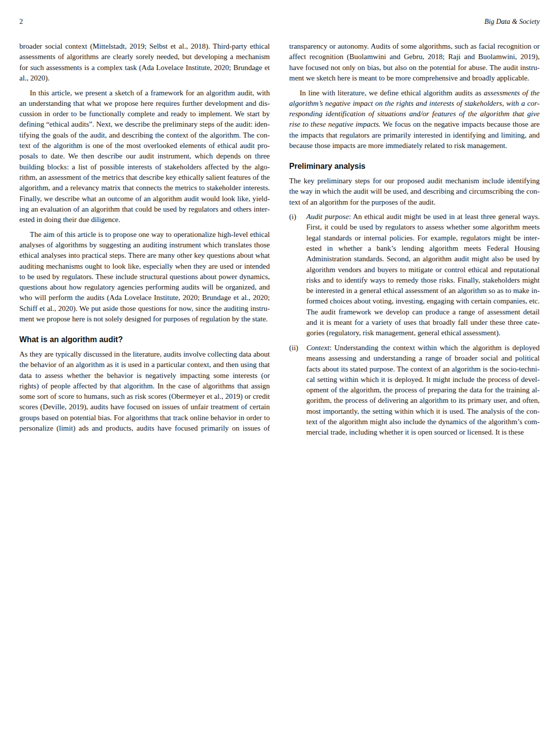2 Big Data & Society
broader social context (Mittelstadt, 2019; Selbst et al., 2018). Third-party ethical assessments of algorithms are clearly sorely needed, but developing a mechanism for such assessments is a complex task (Ada Lovelace Institute, 2020; Brundage et al., 2020).
In this article, we present a sketch of a framework for an algorithm audit, with an understanding that what we propose here requires further development and discussion in order to be functionally complete and ready to implement. We start by defining “ethical audits”. Next, we describe the preliminary steps of the audit: identifying the goals of the audit, and describing the context of the algorithm. The context of the algorithm is one of the most overlooked elements of ethical audit proposals to date. We then describe our audit instrument, which depends on three building blocks: a list of possible interests of stakeholders affected by the algorithm, an assessment of the metrics that describe key ethically salient features of the algorithm, and a relevancy matrix that connects the metrics to stakeholder interests. Finally, we describe what an outcome of an algorithm audit would look like, yielding an evaluation of an algorithm that could be used by regulators and others interested in doing their due diligence.
The aim of this article is to propose one way to operationalize high-level ethical analyses of algorithms by suggesting an auditing instrument which translates those ethical analyses into practical steps. There are many other key questions about what auditing mechanisms ought to look like, especially when they are used or intended to be used by regulators. These include structural questions about power dynamics, questions about how regulatory agencies performing audits will be organized, and who will perform the audits (Ada Lovelace Institute, 2020; Brundage et al., 2020; Schiff et al., 2020). We put aside those questions for now, since the auditing instrument we propose here is not solely designed for purposes of regulation by the state.
What is an algorithm audit?
As they are typically discussed in the literature, audits involve collecting data about the behavior of an algorithm as it is used in a particular context, and then using that data to assess whether the behavior is negatively impacting some interests (or rights) of people affected by that algorithm. In the case of algorithms that assign some sort of score to humans, such as risk scores (Obermeyer et al., 2019) or credit scores (Deville, 2019), audits have focused on issues of unfair treatment of certain groups based on potential bias. For algorithms that track online behavior in order to personalize (limit) ads and products, audits have focused primarily on issues of transparency or autonomy. Audits of some algorithms, such as facial recognition or affect recognition (Buolamwini and Gebru, 2018; Raji and Buolamwini, 2019), have focused not only on bias, but also on the potential for abuse. The audit instrument we sketch here is meant to be more comprehensive and broadly applicable.
In line with literature, we define ethical algorithm audits as assessments of the algorithm’s negative impact on the rights and interests of stakeholders, with a corresponding identification of situations and/or features of the algorithm that give rise to these negative impacts. We focus on the negative impacts because those are the impacts that regulators are primarily interested in identifying and limiting, and because those impacts are more immediately related to risk management.
Preliminary analysis
The key preliminary steps for our proposed audit mechanism include identifying the way in which the audit will be used, and describing and circumscribing the context of an algorithm for the purposes of the audit.
(i) Audit purpose: An ethical audit might be used in at least three general ways. First, it could be used by regulators to assess whether some algorithm meets legal standards or internal policies. For example, regulators might be interested in whether a bank’s lending algorithm meets Federal Housing Administration standards. Second, an algorithm audit might also be used by algorithm vendors and buyers to mitigate or control ethical and reputational risks and to identify ways to remedy those risks. Finally, stakeholders might be interested in a general ethical assessment of an algorithm so as to make informed choices about voting, investing, engaging with certain companies, etc. The audit framework we develop can produce a range of assessment detail and it is meant for a variety of uses that broadly fall under these three categories (regulatory, risk management, general ethical assessment).
(ii) Context: Understanding the context within which the algorithm is deployed means assessing and understanding a range of broader social and political facts about its stated purpose. The context of an algorithm is the socio-technical setting within which it is deployed. It might include the process of development of the algorithm, the process of preparing the data for the training algorithm, the process of delivering an algorithm to its primary user, and often, most importantly, the setting within which it is used. The analysis of the context of the algorithm might also include the dynamics of the algorithm’s commercial trade, including whether it is open sourced or licensed. It is these